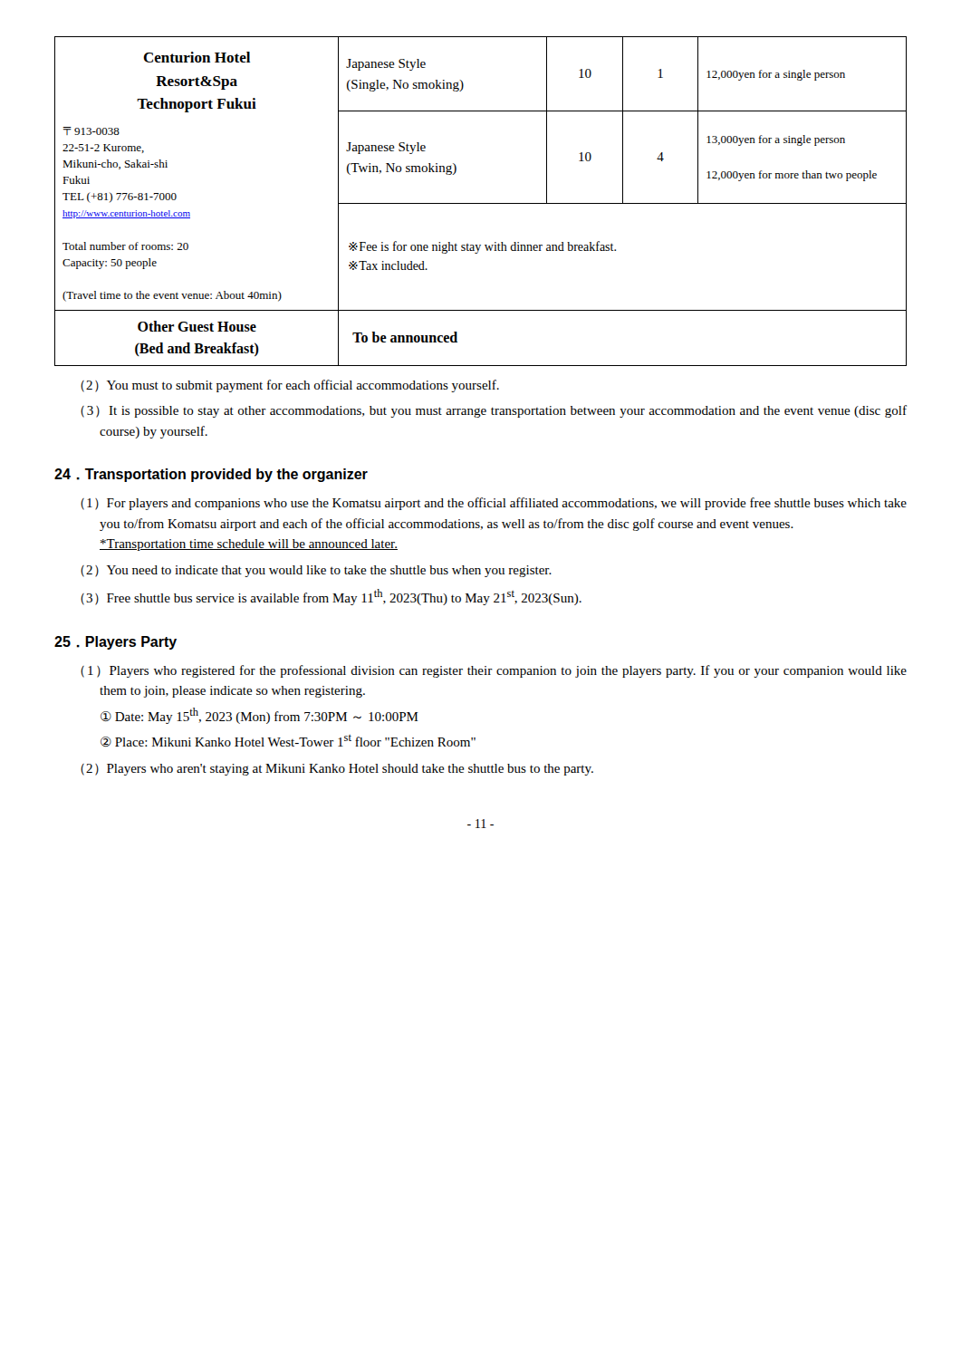| Centurion Hotel Resort&Spa Technoport Fukui 〒913-0038 22-51-2 Kurome, Mikuni-cho, Sakai-shi Fukui TEL (+81) 776-81-7000 http://www.centurion-hotel.com Total number of rooms: 20 Capacity: 50 people (Travel time to the event venue: About 40min) | Japanese Style (Single, No smoking) | 10 | 1 | 12,000yen for a single person |
| Japanese Style (Twin, No smoking) | 10 | 4 | 13,000yen for a single person 12,000yen for more than two people |
| ※Fee is for one night stay with dinner and breakfast. ※Tax included. |
| Other Guest House (Bed and Breakfast) | To be announced |
（2）You must to submit payment for each official accommodations yourself.
（3）It is possible to stay at other accommodations, but you must arrange transportation between your accommodation and the event venue (disc golf course) by yourself.
24．Transportation provided by the organizer
（1）For players and companions who use the Komatsu airport and the official affiliated accommodations, we will provide free shuttle buses which take you to/from Komatsu airport and each of the official accommodations, as well as to/from the disc golf course and event venues.
*Transportation time schedule will be announced later.
（2）You need to indicate that you would like to take the shuttle bus when you register.
（3）Free shuttle bus service is available from May 11th, 2023(Thu) to May 21st, 2023(Sun).
25．Players Party
（1）Players who registered for the professional division can register their companion to join the players party. If you or your companion would like them to join, please indicate so when registering.
① Date: May 15th, 2023 (Mon) from 7:30PM ～ 10:00PM
② Place: Mikuni Kanko Hotel West-Tower 1st floor "Echizen Room"
（2）Players who aren't staying at Mikuni Kanko Hotel should take the shuttle bus to the party.
- 11 -